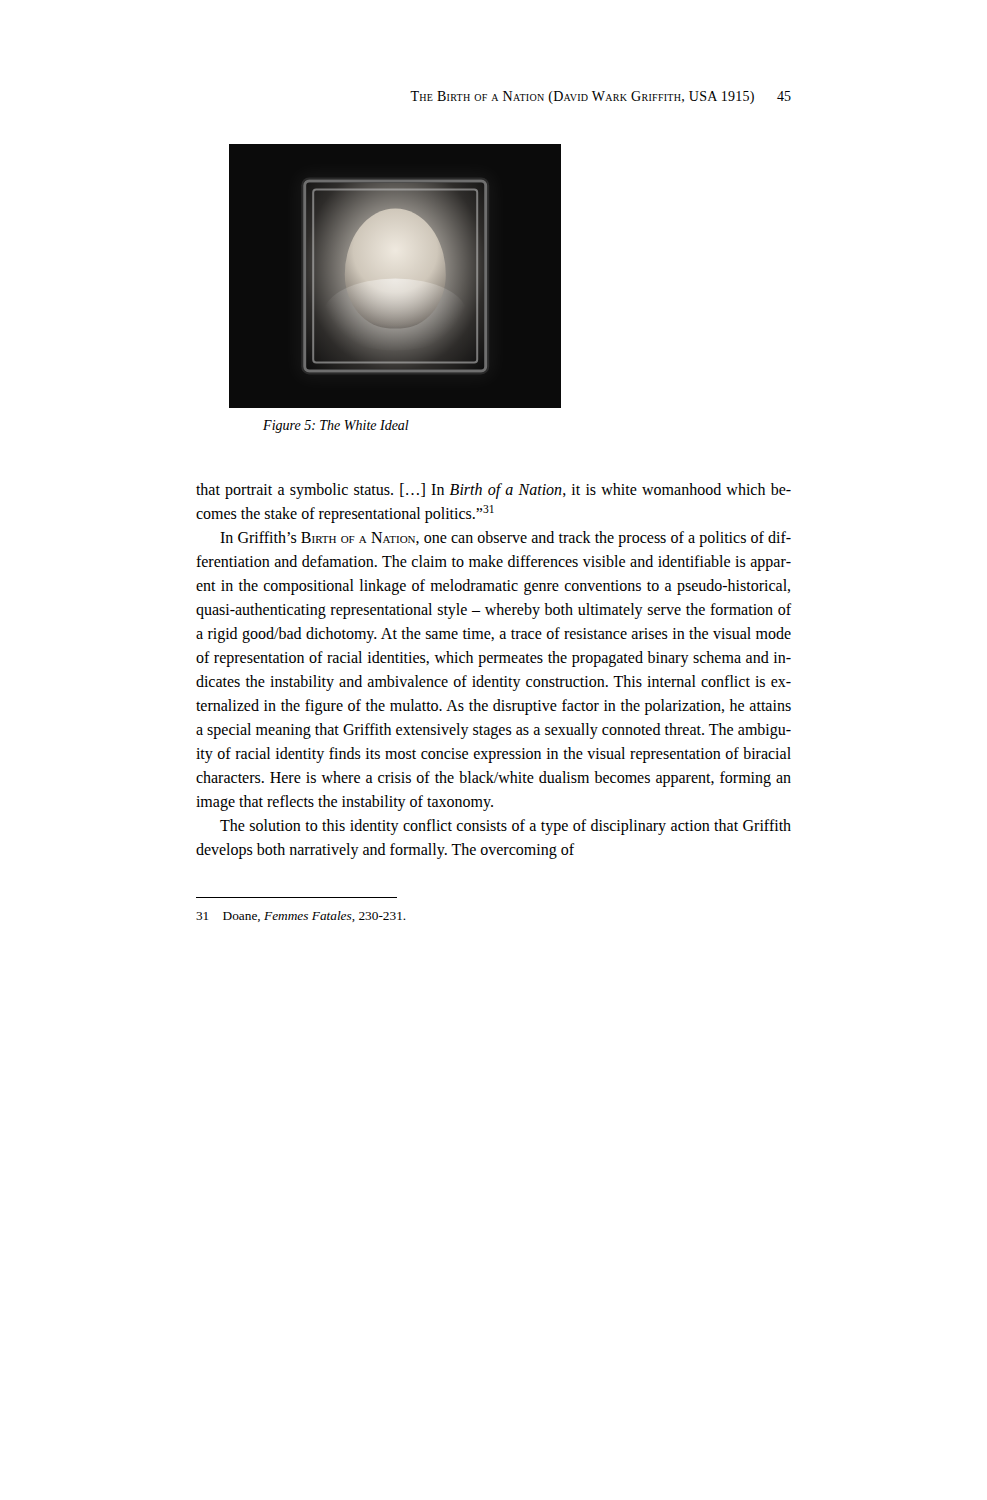The Birth of a Nation (David Wark Griffith, USA 1915)45
Figure 5: The White Ideal
that portrait a symbolic status. […] In Birth of a Nation, it is white womanhood which becomes the stake of representational politics.”31
In Griffith’s Birth of a Nation, one can observe and track the process of a politics of differentiation and defamation. The claim to make differences visible and identifiable is apparent in the compositional linkage of melodramatic genre conventions to a pseudo-historical, quasi-authenticating representational style – whereby both ultimately serve the formation of a rigid good/bad dichotomy. At the same time, a trace of resistance arises in the visual mode of representation of racial identities, which permeates the propagated binary schema and indicates the instability and ambivalence of identity construction. This internal conflict is externalized in the figure of the mulatto. As the disruptive factor in the polarization, he attains a special meaning that Griffith extensively stages as a sexually connoted threat. The ambiguity of racial identity finds its most concise expression in the visual representation of biracial characters. Here is where a crisis of the black/white dualism becomes apparent, forming an image that reflects the instability of taxonomy.
The solution to this identity conflict consists of a type of disciplinary action that Griffith develops both narratively and formally. The overcoming of
31
Doane, Femmes Fatales, 230-231.